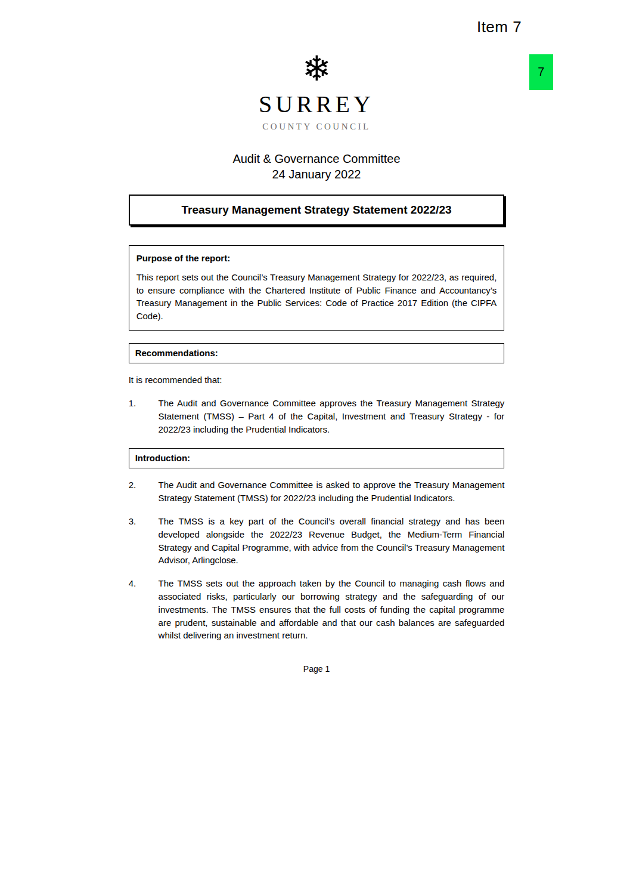Item 7
7
❄
SURREY
COUNTY COUNCIL
Audit & Governance Committee 24 January 2022
Treasury Management Strategy Statement 2022/23
Purpose of the report:
This report sets out the Council’s Treasury Management Strategy for 2022/23, as required, to ensure compliance with the Chartered Institute of Public Finance and Accountancy’s Treasury Management in the Public Services: Code of Practice 2017 Edition (the CIPFA Code).
Recommendations:
It is recommended that:
1. The Audit and Governance Committee approves the Treasury Management Strategy Statement (TMSS) – Part 4 of the Capital, Investment and Treasury Strategy - for 2022/23 including the Prudential Indicators.
Introduction:
2. The Audit and Governance Committee is asked to approve the Treasury Management Strategy Statement (TMSS) for 2022/23 including the Prudential Indicators.
3. The TMSS is a key part of the Council’s overall financial strategy and has been developed alongside the 2022/23 Revenue Budget, the Medium-Term Financial Strategy and Capital Programme, with advice from the Council’s Treasury Management Advisor, Arlingclose.
4. The TMSS sets out the approach taken by the Council to managing cash flows and associated risks, particularly our borrowing strategy and the safeguarding of our investments. The TMSS ensures that the full costs of funding the capital programme are prudent, sustainable and affordable and that our cash balances are safeguarded whilst delivering an investment return.
Page 1